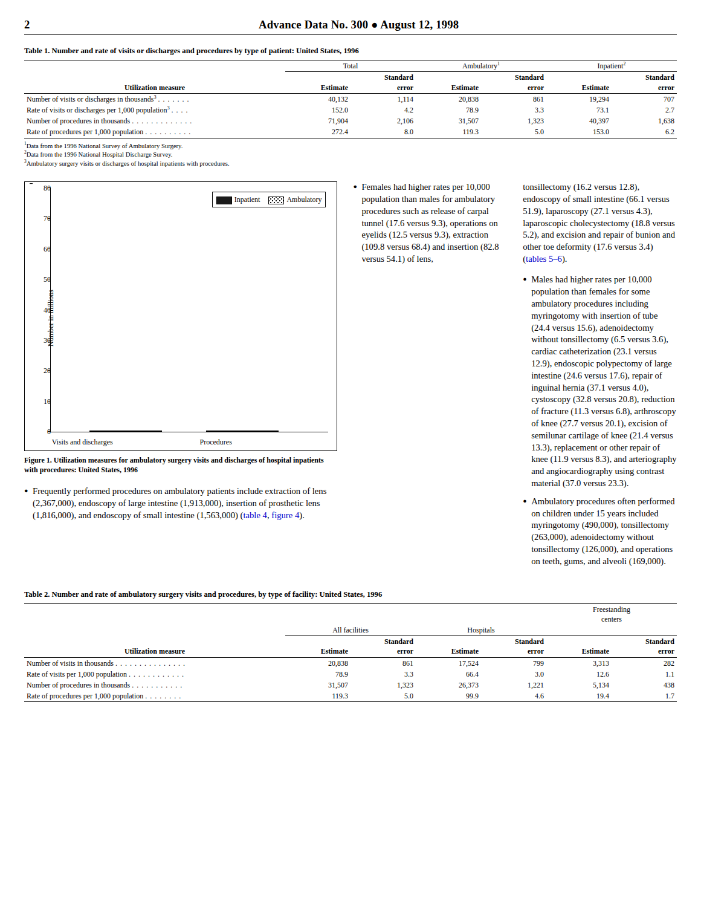2 Advance Data No. 300 ● August 12, 1998
Table 1. Number and rate of visits or discharges and procedures by type of patient: United States, 1996
| | Total | Ambulatory 1 | Inpatient 2 |
| --- | --- | --- | --- |
| Utilization measure | Estimate | Standard error | Estimate | Standard error | Estimate | Standard error |
| Number of visits or discharges in thousands 3 . . . . . . . | 40,132 | 1,114 | 20,838 | 861 | 19,294 | 707 |
| Rate of visits or discharges per 1,000 population 3 . . . . | 152.0 | 4.2 | 78.9 | 3.3 | 73.1 | 2.7 |
| Number of procedures in thousands . . . . . . . . . . . . . | 71,904 | 2,106 | 31,507 | 1,323 | 40,397 | 1,638 |
| Rate of procedures per 1,000 population . . . . . . . . . . | 272.4 | 8.0 | 119.3 | 5.0 | 153.0 | 6.2 |
1Data from the 1996 National Survey of Ambulatory Surgery.
2Data from the 1996 National Hospital Discharge Survey.
3Ambulatory surgery visits or discharges of hospital inpatients with procedures.
Number in millions
Inpatient Ambulatory
80
70
60
50
40
30
20
10
0
Visits and discharges
Procedures
Figure 1. Utilization measures for ambulatory surgery visits and discharges of hospital inpatients with procedures: United States, 1996
Frequently performed procedures on ambulatory patients include extraction of lens (2,367,000), endoscopy of large intestine (1,913,000), insertion of prosthetic lens (1,816,000), and endoscopy of small intestine (1,563,000) (table 4, figure 4).
Females had higher rates per 10,000 population than males for ambulatory procedures such as release of carpal tunnel (17.6 versus 9.3), operations on eyelids (12.5 versus 9.3), extraction (109.8 versus 68.4) and insertion (82.8 versus 54.1) of lens,
tonsillectomy (16.2 versus 12.8), endoscopy of small intestine (66.1 versus 51.9), laparoscopy (27.1 versus 4.3), laparoscopic cholecystectomy (18.8 versus 5.2), and excision and repair of bunion and other toe deformity (17.6 versus 3.4) (tables 5–6).
Males had higher rates per 10,000 population than females for some ambulatory procedures including myringotomy with insertion of tube (24.4 versus 15.6), adenoidectomy without tonsillectomy (6.5 versus 3.6), cardiac catheterization (23.1 versus 12.9), endoscopic polypectomy of large intestine (24.6 versus 17.6), repair of inguinal hernia (37.1 versus 4.0), cystoscopy (32.8 versus 20.8), reduction of fracture (11.3 versus 6.8), arthroscopy of knee (27.7 versus 20.1), excision of semilunar cartilage of knee (21.4 versus 13.3), replacement or other repair of knee (11.9 versus 8.3), and arteriography and angiocardiography using contrast material (37.0 versus 23.3).
Ambulatory procedures often performed on children under 15 years included myringotomy (490,000), tonsillectomy (263,000), adenoidectomy without tonsillectomy (126,000), and operations on teeth, gums, and alveoli (169,000).
Table 2. Number and rate of ambulatory surgery visits and procedures, by type of facility: United States, 1996
| | | | Freestanding centers |
| --- | --- | --- | --- |
| | All facilities | Hospitals | |
| Utilization measure | Estimate | Standard error | Estimate | Standard error | Estimate | Standard error |
| Number of visits in thousands . . . . . . . . . . . . . . . | 20,838 | 861 | 17,524 | 799 | 3,313 | 282 |
| Rate of visits per 1,000 population . . . . . . . . . . . . | 78.9 | 3.3 | 66.4 | 3.0 | 12.6 | 1.1 |
| Number of procedures in thousands . . . . . . . . . . . | 31,507 | 1,323 | 26,373 | 1,221 | 5,134 | 438 |
| Rate of procedures per 1,000 population . . . . . . . . | 119.3 | 5.0 | 99.9 | 4.6 | 19.4 | 1.7 |